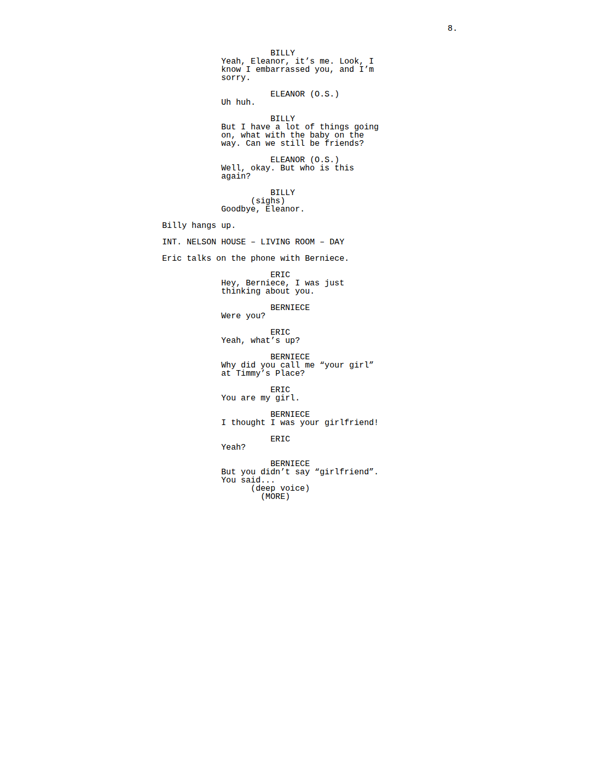8.
Billy
Yeah, Eleanor, it’s me. Look, I know I embarrassed you, and I’m sorry.
Eleanor (O.S.)
Uh huh.
Billy
But I have a lot of things going on, what with the baby on the way. Can we still be friends?
Eleanor (O.S.)
Well, okay. But who is this again?
Billy
(sighs)
Goodbye, Eleanor.
Billy hangs up.
INT. NELSON HOUSE – LIVING ROOM – DAY
Eric talks on the phone with Berniece.
Eric
Hey, Berniece, I was just thinking about you.
Berniece
Were you?
Eric
Yeah, what’s up?
Berniece
Why did you call me “your girl” at Timmy’s Place?
Eric
You are my girl.
Berniece
I thought I was your girlfriend!
Eric
Yeah?
Berniece
But you didn’t say “girlfriend”. You said...
(deep voice)
(MORE)